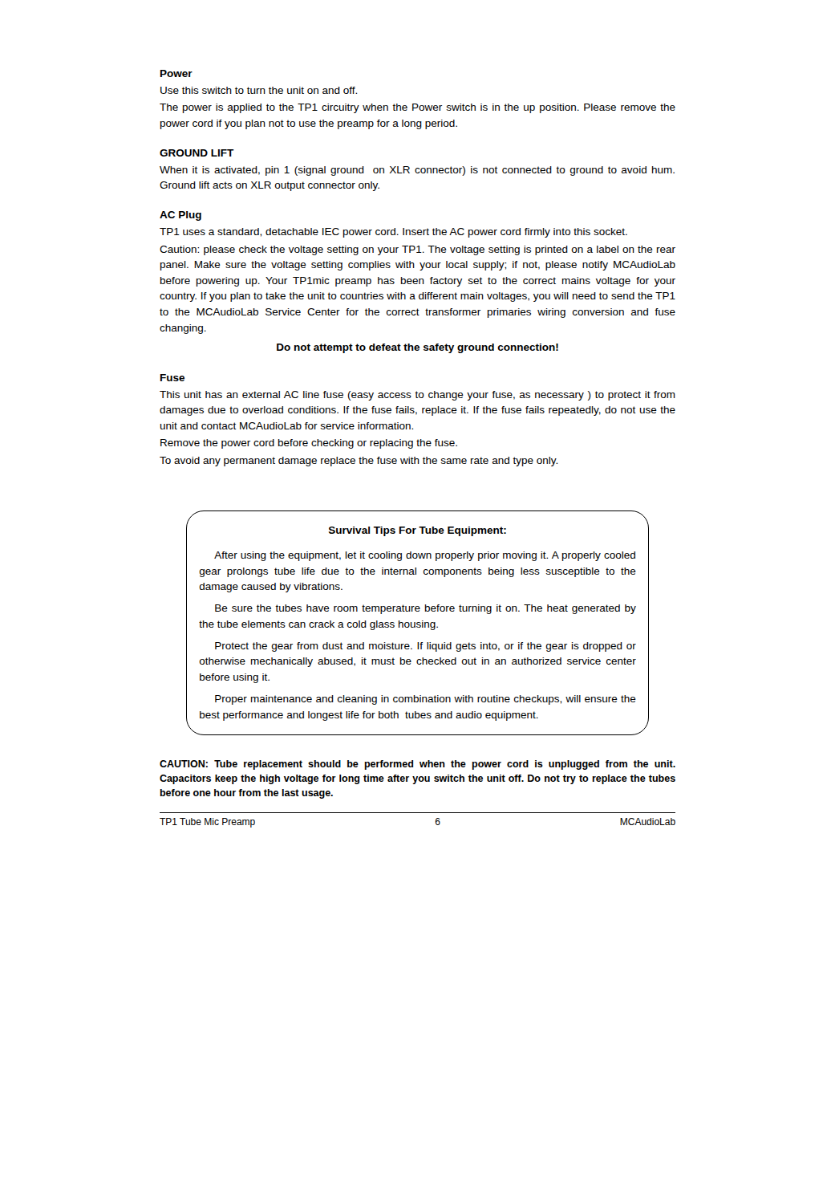Power
Use this switch to turn the unit on and off.
The power is applied to the TP1 circuitry when the Power switch is in the up position. Please remove the power cord if you plan not to use the preamp for a long period.
GROUND LIFT
When it is activated, pin 1 (signal ground on XLR connector) is not connected to ground to avoid hum. Ground lift acts on XLR output connector only.
AC Plug
TP1 uses a standard, detachable IEC power cord. Insert the AC power cord firmly into this socket.
Caution: please check the voltage setting on your TP1. The voltage setting is printed on a label on the rear panel. Make sure the voltage setting complies with your local supply; if not, please notify MCAudioLab before powering up. Your TP1mic preamp has been factory set to the correct mains voltage for your country. If you plan to take the unit to countries with a different main voltages, you will need to send the TP1 to the MCAudioLab Service Center for the correct transformer primaries wiring conversion and fuse changing.
Do not attempt to defeat the safety ground connection!
Fuse
This unit has an external AC line fuse (easy access to change your fuse, as necessary ) to protect it from damages due to overload conditions. If the fuse fails, replace it. If the fuse fails repeatedly, do not use the unit and contact MCAudioLab for service information.
Remove the power cord before checking or replacing the fuse.
To avoid any permanent damage replace the fuse with the same rate and type only.
Survival Tips For Tube Equipment:
After using the equipment, let it cooling down properly prior moving it. A properly cooled gear prolongs tube life due to the internal components being less susceptible to the damage caused by vibrations.
Be sure the tubes have room temperature before turning it on. The heat generated by the tube elements can crack a cold glass housing.
Protect the gear from dust and moisture. If liquid gets into, or if the gear is dropped or otherwise mechanically abused, it must be checked out in an authorized service center before using it.
Proper maintenance and cleaning in combination with routine checkups, will ensure the best performance and longest life for both tubes and audio equipment.
CAUTION: Tube replacement should be performed when the power cord is unplugged from the unit. Capacitors keep the high voltage for long time after you switch the unit off. Do not try to replace the tubes before one hour from the last usage.
TP1 Tube Mic Preamp
6
MCAudioLab